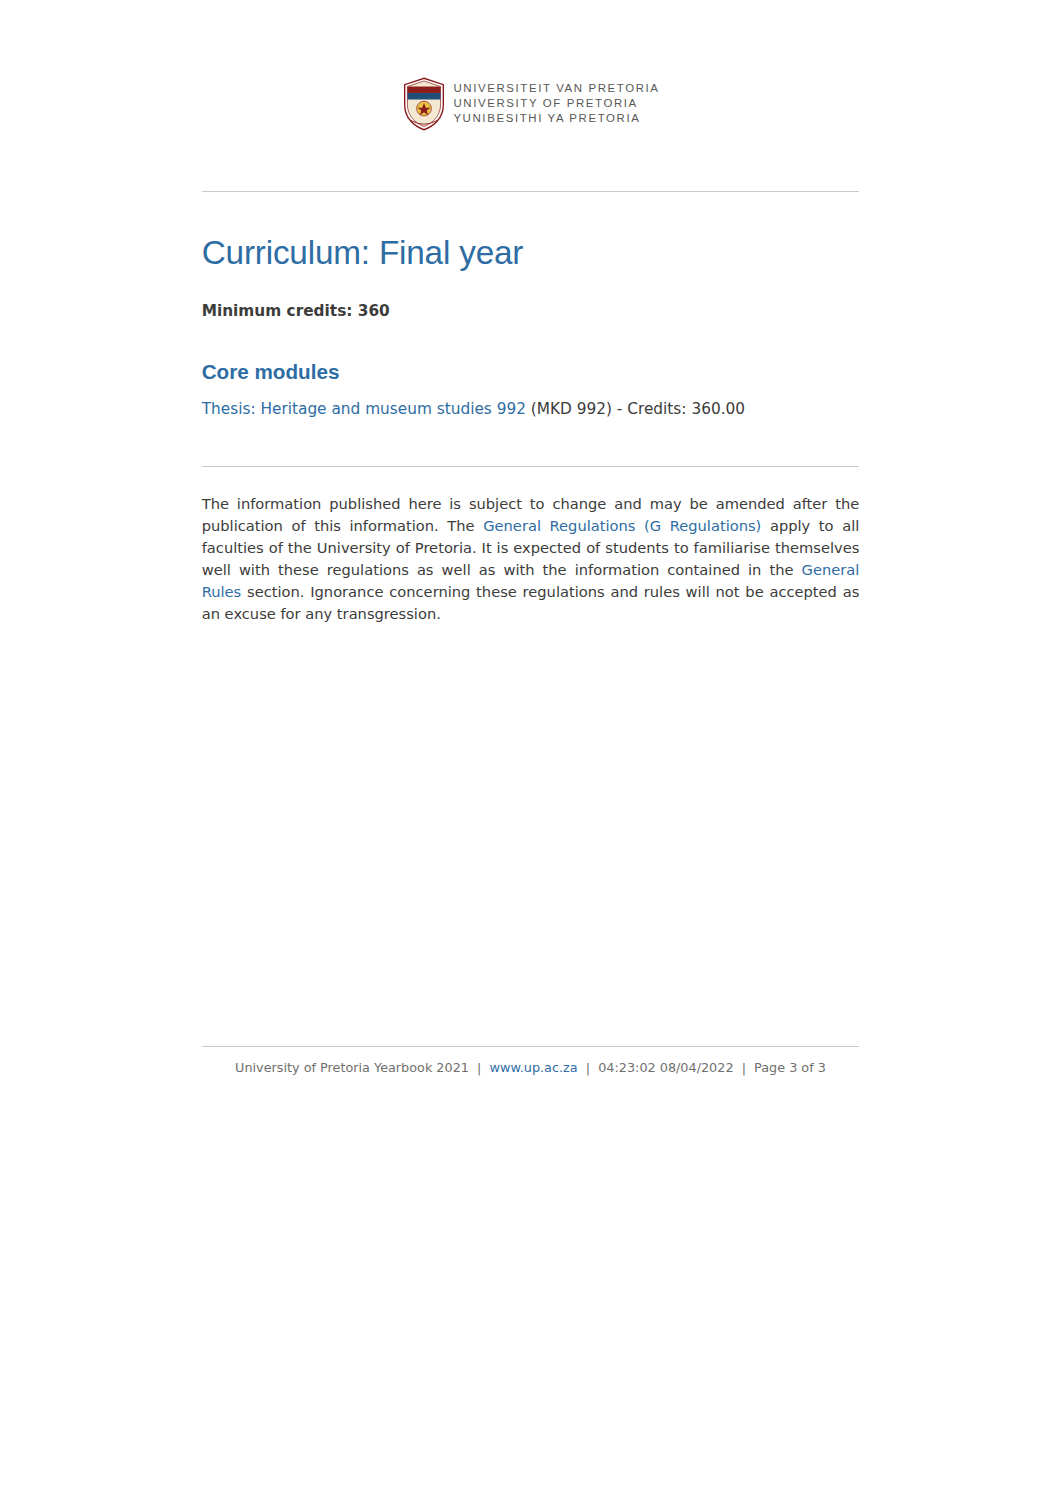UNIVERSITEIT VAN PRETORIA
UNIVERSITY OF PRETORIA
YUNIBESITHI YA PRETORIA
Curriculum: Final year
Minimum credits: 360
Core modules
Thesis: Heritage and museum studies 992 (MKD 992) - Credits: 360.00
The information published here is subject to change and may be amended after the publication of this information. The General Regulations (G Regulations) apply to all faculties of the University of Pretoria. It is expected of students to familiarise themselves well with these regulations as well as with the information contained in the General Rules section. Ignorance concerning these regulations and rules will not be accepted as an excuse for any transgression.
University of Pretoria Yearbook 2021 | www.up.ac.za | 04:23:02 08/04/2022 | Page 3 of 3